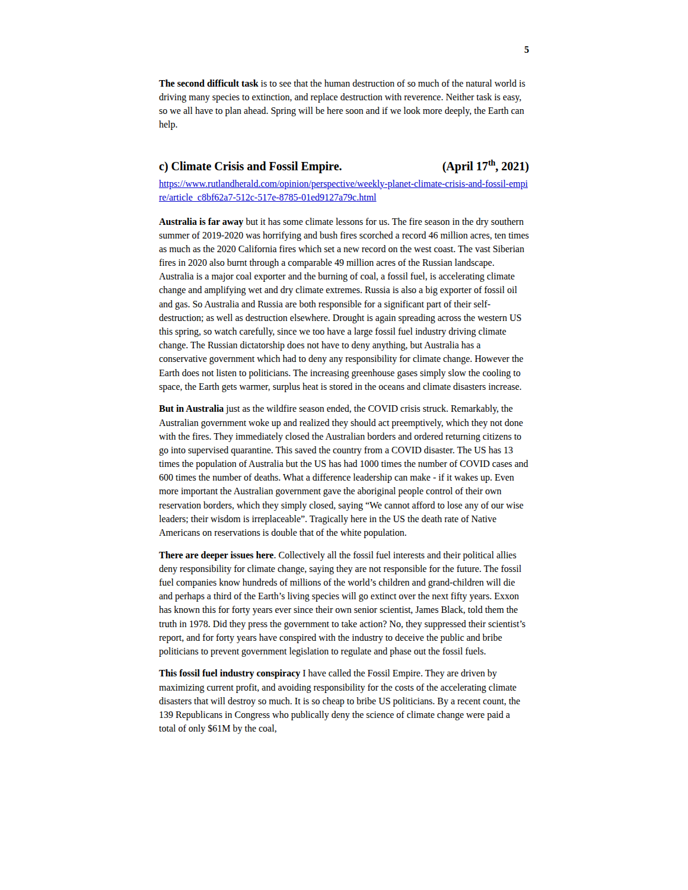5
The second difficult task is to see that the human destruction of so much of the natural world is driving many species to extinction, and replace destruction with reverence. Neither task is easy, so we all have to plan ahead. Spring will be here soon and if we look more deeply, the Earth can help.
c) Climate Crisis and Fossil Empire.(April 17th, 2021)
https://www.rutlandherald.com/opinion/perspective/weekly-planet-climate-crisis-and-fossil-empire/article_c8bf62a7-512c-517e-8785-01ed9127a79c.html
Australia is far away but it has some climate lessons for us. The fire season in the dry southern summer of 2019-2020 was horrifying and bush fires scorched a record 46 million acres, ten times as much as the 2020 California fires which set a new record on the west coast. The vast Siberian fires in 2020 also burnt through a comparable 49 million acres of the Russian landscape. Australia is a major coal exporter and the burning of coal, a fossil fuel, is accelerating climate change and amplifying wet and dry climate extremes. Russia is also a big exporter of fossil oil and gas. So Australia and Russia are both responsible for a significant part of their self-destruction; as well as destruction elsewhere. Drought is again spreading across the western US this spring, so watch carefully, since we too have a large fossil fuel industry driving climate change. The Russian dictatorship does not have to deny anything, but Australia has a conservative government which had to deny any responsibility for climate change. However the Earth does not listen to politicians. The increasing greenhouse gases simply slow the cooling to space, the Earth gets warmer, surplus heat is stored in the oceans and climate disasters increase.
But in Australia just as the wildfire season ended, the COVID crisis struck. Remarkably, the Australian government woke up and realized they should act preemptively, which they not done with the fires. They immediately closed the Australian borders and ordered returning citizens to go into supervised quarantine. This saved the country from a COVID disaster. The US has 13 times the population of Australia but the US has had 1000 times the number of COVID cases and 600 times the number of deaths. What a difference leadership can make - if it wakes up. Even more important the Australian government gave the aboriginal people control of their own reservation borders, which they simply closed, saying “We cannot afford to lose any of our wise leaders; their wisdom is irreplaceable”. Tragically here in the US the death rate of Native Americans on reservations is double that of the white population.
There are deeper issues here. Collectively all the fossil fuel interests and their political allies deny responsibility for climate change, saying they are not responsible for the future. The fossil fuel companies know hundreds of millions of the world’s children and grand-children will die and perhaps a third of the Earth’s living species will go extinct over the next fifty years. Exxon has known this for forty years ever since their own senior scientist, James Black, told them the truth in 1978. Did they press the government to take action? No, they suppressed their scientist’s report, and for forty years have conspired with the industry to deceive the public and bribe politicians to prevent government legislation to regulate and phase out the fossil fuels.
This fossil fuel industry conspiracy I have called the Fossil Empire. They are driven by maximizing current profit, and avoiding responsibility for the costs of the accelerating climate disasters that will destroy so much. It is so cheap to bribe US politicians. By a recent count, the 139 Republicans in Congress who publically deny the science of climate change were paid a total of only $61M by the coal,